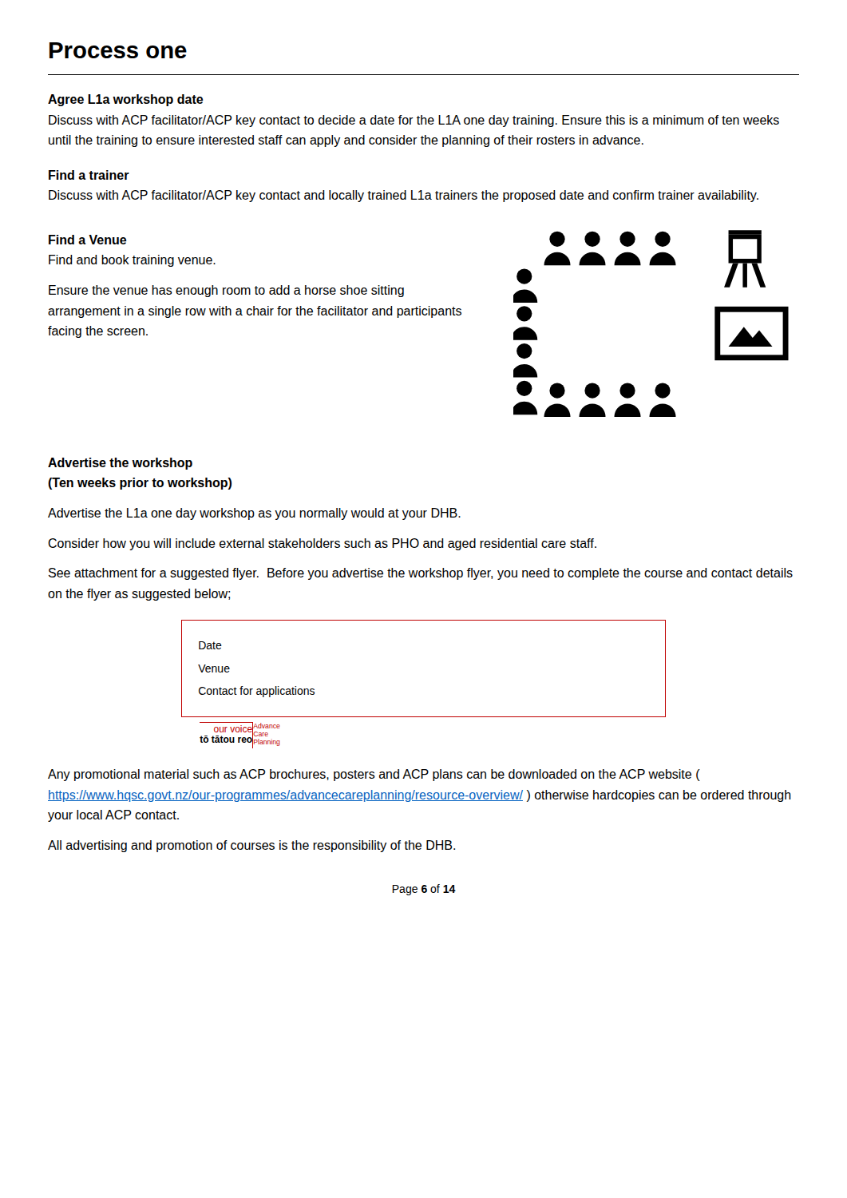Process one
Agree L1a workshop date
Discuss with ACP facilitator/ACP key contact to decide a date for the L1A one day training. Ensure this is a minimum of ten weeks until the training to ensure interested staff can apply and consider the planning of their rosters in advance.
Find a trainer
Discuss with ACP facilitator/ACP key contact and locally trained L1a trainers the proposed date and confirm trainer availability.
Find a Venue
Find and book training venue.
Ensure the venue has enough room to add a horse shoe sitting arrangement in a single row with a chair for the facilitator and participants facing the screen.
Advertise the workshop
(Ten weeks prior to workshop)
Advertise the L1a one day workshop as you normally would at your DHB.
Consider how you will include external stakeholders such as PHO and aged residential care staff.
See attachment for a suggested flyer. Before you advertise the workshop flyer, you need to complete the course and contact details on the flyer as suggested below;
Date
Venue
Contact for applications
| our voice tō tātou reo | Advance Care Planning |
Any promotional material such as ACP brochures, posters and ACP plans can be downloaded on the ACP website ( https://www.hqsc.govt.nz/our-programmes/advancecareplanning/resource-overview/ ) otherwise hardcopies can be ordered through your local ACP contact.
All advertising and promotion of courses is the responsibility of the DHB.
Page 6 of 14